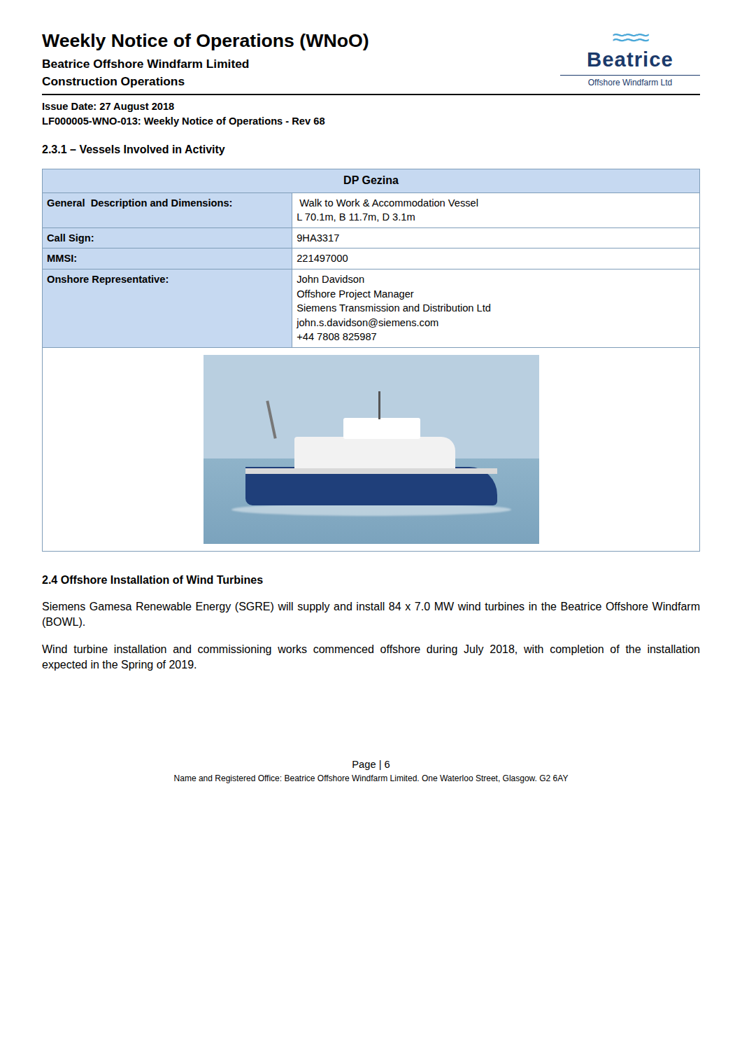Weekly Notice of Operations (WNoO)
Beatrice Offshore Windfarm Limited
Construction Operations
≈≈≈
Beatrice
Offshore Windfarm Ltd
Issue Date: 27 August 2018
LF000005-WNO-013: Weekly Notice of Operations - Rev 68
2.3.1 – Vessels Involved in Activity
| DP Gezina |
| --- |
| General Description and Dimensions: | Walk to Work & Accommodation Vessel L 70.1m, B 11.7m, D 3.1m |
| Call Sign: | 9HA3317 |
| MMSI: | 221497000 |
| Onshore Representative: | John Davidson Offshore Project Manager Siemens Transmission and Distribution Ltd john.s.davidson@siemens.com +44 7808 825987 |
2.4 Offshore Installation of Wind Turbines
Siemens Gamesa Renewable Energy (SGRE) will supply and install 84 x 7.0 MW wind turbines in the Beatrice Offshore Windfarm (BOWL).
Wind turbine installation and commissioning works commenced offshore during July 2018, with completion of the installation expected in the Spring of 2019.
Page | 6
Name and Registered Office: Beatrice Offshore Windfarm Limited. One Waterloo Street, Glasgow. G2 6AY